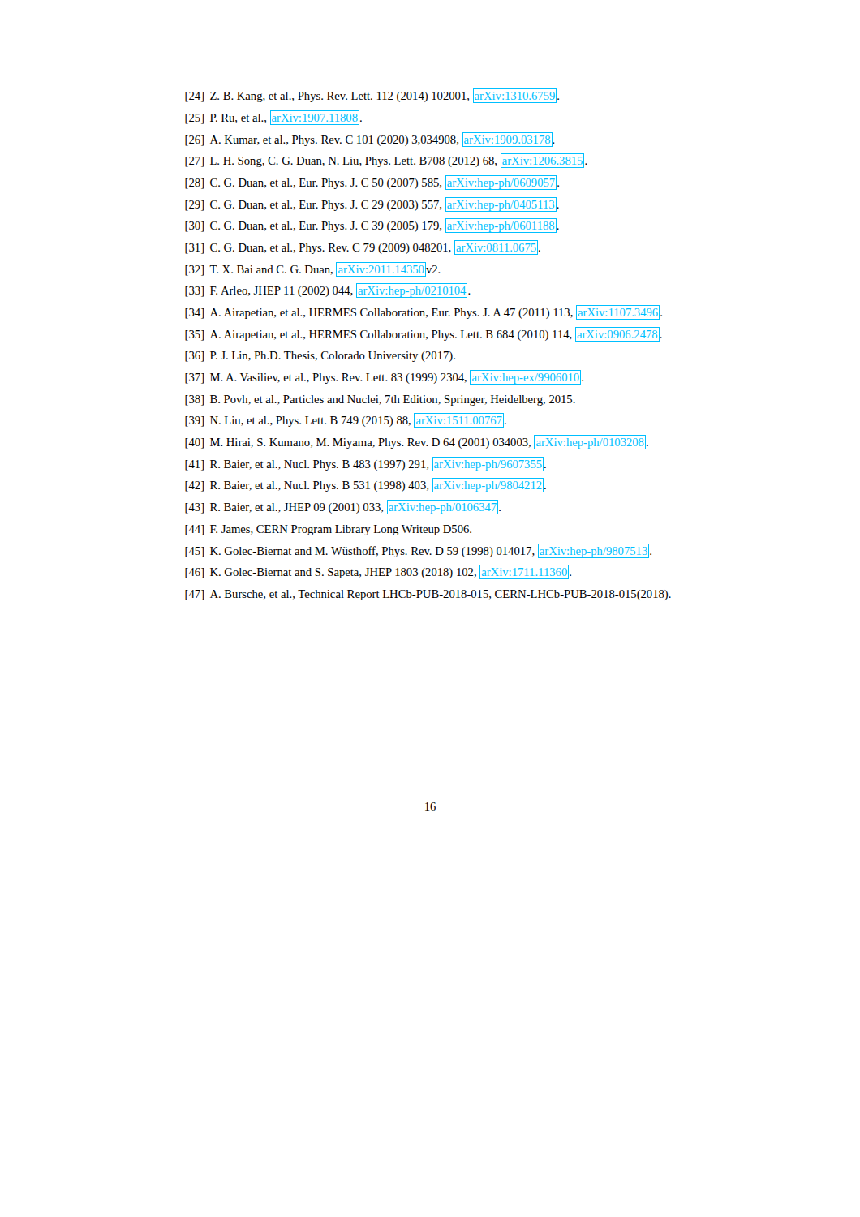[24] Z. B. Kang, et al., Phys. Rev. Lett. 112 (2014) 102001, arXiv:1310.6759.
[25] P. Ru, et al., arXiv:1907.11808.
[26] A. Kumar, et al., Phys. Rev. C 101 (2020) 3,034908, arXiv:1909.03178.
[27] L. H. Song, C. G. Duan, N. Liu, Phys. Lett. B708 (2012) 68, arXiv:1206.3815.
[28] C. G. Duan, et al., Eur. Phys. J. C 50 (2007) 585, arXiv:hep-ph/0609057.
[29] C. G. Duan, et al., Eur. Phys. J. C 29 (2003) 557, arXiv:hep-ph/0405113.
[30] C. G. Duan, et al., Eur. Phys. J. C 39 (2005) 179, arXiv:hep-ph/0601188.
[31] C. G. Duan, et al., Phys. Rev. C 79 (2009) 048201, arXiv:0811.0675.
[32] T. X. Bai and C. G. Duan, arXiv:2011.14350v2.
[33] F. Arleo, JHEP 11 (2002) 044, arXiv:hep-ph/0210104.
[34] A. Airapetian, et al., HERMES Collaboration, Eur. Phys. J. A 47 (2011) 113, arXiv:1107.3496.
[35] A. Airapetian, et al., HERMES Collaboration, Phys. Lett. B 684 (2010) 114, arXiv:0906.2478.
[36] P. J. Lin, Ph.D. Thesis, Colorado University (2017).
[37] M. A. Vasiliev, et al., Phys. Rev. Lett. 83 (1999) 2304, arXiv:hep-ex/9906010.
[38] B. Povh, et al., Particles and Nuclei, 7th Edition, Springer, Heidelberg, 2015.
[39] N. Liu, et al., Phys. Lett. B 749 (2015) 88, arXiv:1511.00767.
[40] M. Hirai, S. Kumano, M. Miyama, Phys. Rev. D 64 (2001) 034003, arXiv:hep-ph/0103208.
[41] R. Baier, et al., Nucl. Phys. B 483 (1997) 291, arXiv:hep-ph/9607355.
[42] R. Baier, et al., Nucl. Phys. B 531 (1998) 403, arXiv:hep-ph/9804212.
[43] R. Baier, et al., JHEP 09 (2001) 033, arXiv:hep-ph/0106347.
[44] F. James, CERN Program Library Long Writeup D506.
[45] K. Golec-Biernat and M. Wüsthoff, Phys. Rev. D 59 (1998) 014017, arXiv:hep-ph/9807513.
[46] K. Golec-Biernat and S. Sapeta, JHEP 1803 (2018) 102, arXiv:1711.11360.
[47] A. Bursche, et al., Technical Report LHCb-PUB-2018-015, CERN-LHCb-PUB-2018-015(2018).
16